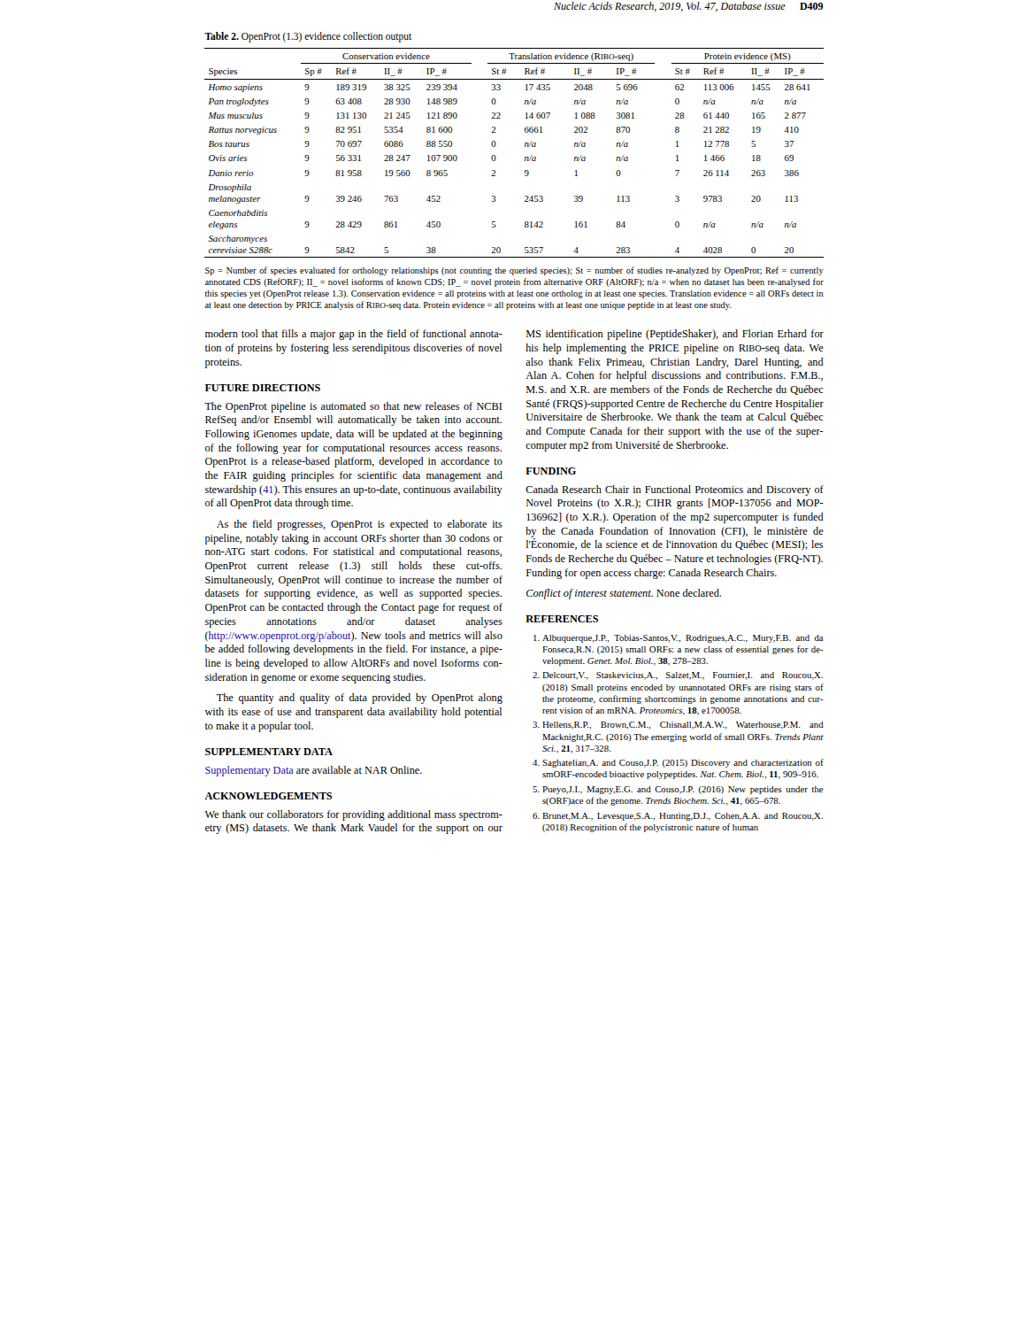Nucleic Acids Research, 2019, Vol. 47, Database issue D409
Table 2. OpenProt (1.3) evidence collection output
| | Conservation evidence | | Translation evidence (R IBO -seq) | | Protein evidence (MS) |
| --- | --- | --- | --- | --- | --- |
| Species | Sp # | Ref # | II_ # | IP_ # | | St # | Ref # | II_ # | IP_ # | | St # | Ref # | II_ # | IP_ # |
| Homo sapiens | 9 | 189 319 | 38 325 | 239 394 | | 33 | 17 435 | 2048 | 5 696 | | 62 | 113 006 | 1455 | 28 641 |
| Pan troglodytes | 9 | 63 408 | 28 930 | 148 989 | | 0 | n/a | n/a | n/a | | 0 | n/a | n/a | n/a |
| Mus musculus | 9 | 131 130 | 21 245 | 121 890 | | 22 | 14 607 | 1 088 | 3081 | | 28 | 61 440 | 165 | 2 877 |
| Rattus norvegicus | 9 | 82 951 | 5354 | 81 600 | | 2 | 6661 | 202 | 870 | | 8 | 21 282 | 19 | 410 |
| Bos taurus | 9 | 70 697 | 6086 | 88 550 | | 0 | n/a | n/a | n/a | | 1 | 12 778 | 5 | 37 |
| Ovis aries | 9 | 56 331 | 28 247 | 107 900 | | 0 | n/a | n/a | n/a | | 1 | 1 466 | 18 | 69 |
| Danio rerio | 9 | 81 958 | 19 560 | 8 965 | | 2 | 9 | 1 | 0 | | 7 | 26 114 | 263 | 386 |
| Drosophila melanogaster | 9 | 39 246 | 763 | 452 | | 3 | 2453 | 39 | 113 | | 3 | 9783 | 20 | 113 |
| Caenorhabditis elegans | 9 | 28 429 | 861 | 450 | | 5 | 8142 | 161 | 84 | | 0 | n/a | n/a | n/a |
| Saccharomyces cerevisiae S288c | 9 | 5842 | 5 | 38 | | 20 | 5357 | 4 | 283 | | 4 | 4028 | 0 | 20 |
Sp = Number of species evaluated for orthology relationships (not counting the queried species); St = number of studies re-analyzed by OpenProt; Ref = currently annotated CDS (RefORF); II_ = novel isoforms of known CDS; IP_ = novel protein from alternative ORF (AltORF); n/a = when no dataset has been re-analysed for this species yet (OpenProt release 1.3). Conservation evidence = all proteins with at least one ortholog in at least one species. Translation evidence = all ORFs detect in at least one detection by PRICE analysis of RIBO-seq data. Protein evidence = all proteins with at least one unique peptide in at least one study.
modern tool that fills a major gap in the field of functional annotation of proteins by fostering less serendipitous discoveries of novel proteins.
Future directions
The OpenProt pipeline is automated so that new releases of NCBI RefSeq and/or Ensembl will automatically be taken into account. Following iGenomes update, data will be updated at the beginning of the following year for computational resources access reasons. OpenProt is a release-based platform, developed in accordance to the FAIR guiding principles for scientific data management and stewardship (41). This ensures an up-to-date, continuous availability of all OpenProt data through time.
As the field progresses, OpenProt is expected to elaborate its pipeline, notably taking in account ORFs shorter than 30 codons or non-ATG start codons. For statistical and computational reasons, OpenProt current release (1.3) still holds these cut-offs. Simultaneously, OpenProt will continue to increase the number of datasets for supporting evidence, as well as supported species. OpenProt can be contacted through the Contact page for request of species annotations and/or dataset analyses (http://www.openprot.org/p/about). New tools and metrics will also be added following developments in the field. For instance, a pipeline is being developed to allow AltORFs and novel Isoforms consideration in genome or exome sequencing studies.
The quantity and quality of data provided by OpenProt along with its ease of use and transparent data availability hold potential to make it a popular tool.
Supplementary data
Supplementary Data are available at NAR Online.
Acknowledgements
We thank our collaborators for providing additional mass spectrometry (MS) datasets. We thank Mark Vaudel for the support on our MS identification pipeline (PeptideShaker), and Florian Erhard for his help implementing the PRICE pipeline on RIBO-seq data. We also thank Felix Primeau, Christian Landry, Darel Hunting, and Alan A. Cohen for helpful discussions and contributions. F.M.B., M.S. and X.R. are members of the Fonds de Recherche du Québec Santé (FRQS)-supported Centre de Recherche du Centre Hospitalier Universitaire de Sherbrooke. We thank the team at Calcul Québec and Compute Canada for their support with the use of the supercomputer mp2 from Université de Sherbrooke.
Funding
Canada Research Chair in Functional Proteomics and Discovery of Novel Proteins (to X.R.); CIHR grants [MOP-137056 and MOP-136962] (to X.R.). Operation of the mp2 supercomputer is funded by the Canada Foundation of Innovation (CFI), le ministère de l'Économie, de la science et de l'innovation du Québec (MESI); les Fonds de Recherche du Québec – Nature et technologies (FRQ-NT). Funding for open access charge: Canada Research Chairs.
Conflict of interest statement. None declared.
References
Albuquerque,J.P., Tobias-Santos,V., Rodrigues,A.C., Mury,F.B. and da Fonseca,R.N. (2015) small ORFs: a new class of essential genes for development. Genet. Mol. Biol., 38, 278–283.
Delcourt,V., Staskevicius,A., Salzet,M., Fournier,I. and Roucou,X. (2018) Small proteins encoded by unannotated ORFs are rising stars of the proteome, confirming shortcomings in genome annotations and current vision of an mRNA. Proteomics, 18, e1700058.
Hellens,R.P., Brown,C.M., Chisnall,M.A.W., Waterhouse,P.M. and Macknight,R.C. (2016) The emerging world of small ORFs. Trends Plant Sci., 21, 317–328.
Saghatelian,A. and Couso,J.P. (2015) Discovery and characterization of smORF-encoded bioactive polypeptides. Nat. Chem. Biol., 11, 909–916.
Pueyo,J.I., Magny,E.G. and Couso,J.P. (2016) New peptides under the s(ORF)ace of the genome. Trends Biochem. Sci., 41, 665–678.
Brunet,M.A., Levesque,S.A., Hunting,D.J., Cohen,A.A. and Roucou,X. (2018) Recognition of the polycistronic nature of human